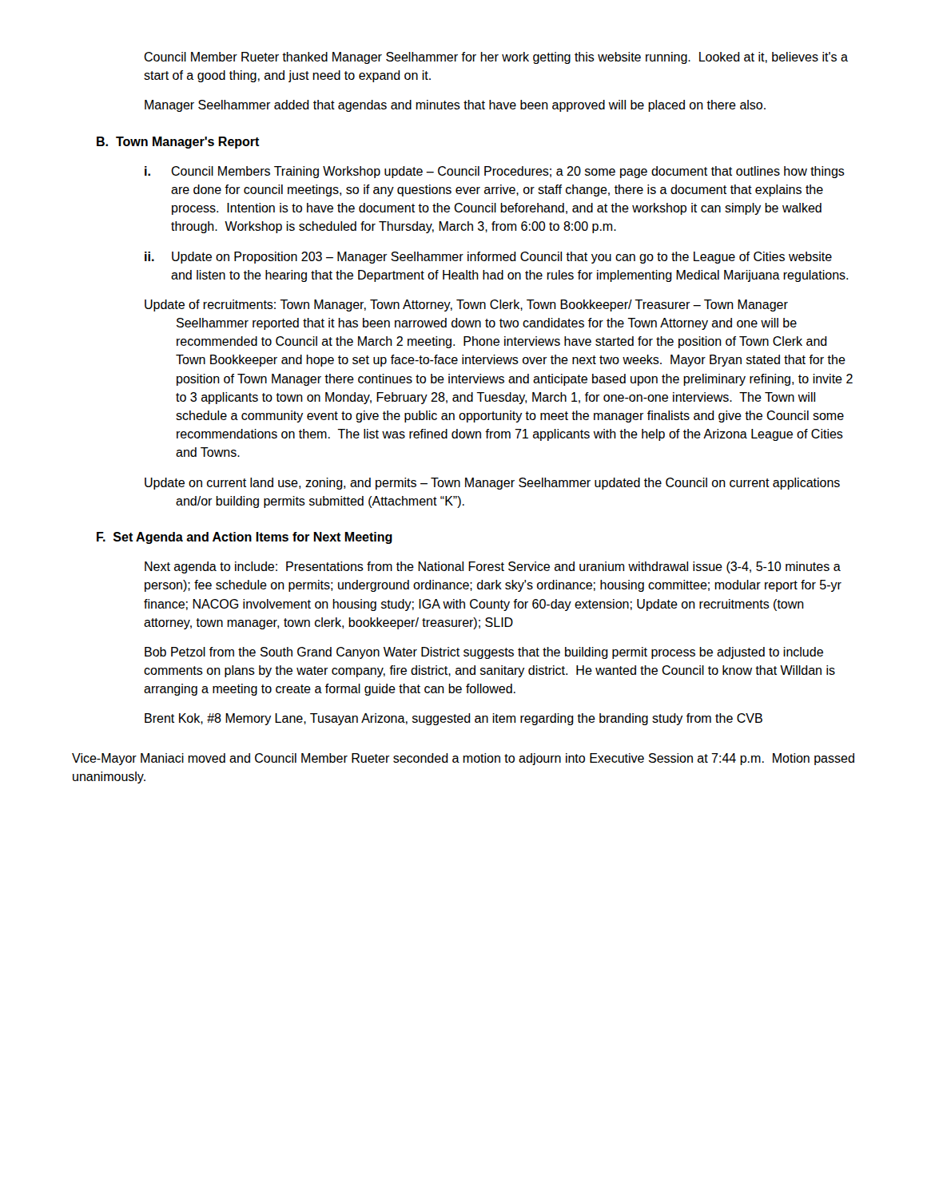Council Member Rueter thanked Manager Seelhammer for her work getting this website running. Looked at it, believes it's a start of a good thing, and just need to expand on it.
Manager Seelhammer added that agendas and minutes that have been approved will be placed on there also.
B. Town Manager's Report
i.
Council Members Training Workshop update – Council Procedures; a 20 some page document that outlines how things are done for council meetings, so if any questions ever arrive, or staff change, there is a document that explains the process. Intention is to have the document to the Council beforehand, and at the workshop it can simply be walked through. Workshop is scheduled for Thursday, March 3, from 6:00 to 8:00 p.m.
ii.
Update on Proposition 203 – Manager Seelhammer informed Council that you can go to the League of Cities website and listen to the hearing that the Department of Health had on the rules for implementing Medical Marijuana regulations.
Update of recruitments: Town Manager, Town Attorney, Town Clerk, Town Bookkeeper/ Treasurer – Town Manager Seelhammer reported that it has been narrowed down to two candidates for the Town Attorney and one will be recommended to Council at the March 2 meeting. Phone interviews have started for the position of Town Clerk and Town Bookkeeper and hope to set up face-to-face interviews over the next two weeks. Mayor Bryan stated that for the position of Town Manager there continues to be interviews and anticipate based upon the preliminary refining, to invite 2 to 3 applicants to town on Monday, February 28, and Tuesday, March 1, for one-on-one interviews. The Town will schedule a community event to give the public an opportunity to meet the manager finalists and give the Council some recommendations on them. The list was refined down from 71 applicants with the help of the Arizona League of Cities and Towns.
Update on current land use, zoning, and permits – Town Manager Seelhammer updated the Council on current applications and/or building permits submitted (Attachment “K”).
F. Set Agenda and Action Items for Next Meeting
Next agenda to include: Presentations from the National Forest Service and uranium withdrawal issue (3-4, 5-10 minutes a person); fee schedule on permits; underground ordinance; dark sky's ordinance; housing committee; modular report for 5-yr finance; NACOG involvement on housing study; IGA with County for 60-day extension; Update on recruitments (town attorney, town manager, town clerk, bookkeeper/ treasurer); SLID
Bob Petzol from the South Grand Canyon Water District suggests that the building permit process be adjusted to include comments on plans by the water company, fire district, and sanitary district. He wanted the Council to know that Willdan is arranging a meeting to create a formal guide that can be followed.
Brent Kok, #8 Memory Lane, Tusayan Arizona, suggested an item regarding the branding study from the CVB
Vice-Mayor Maniaci moved and Council Member Rueter seconded a motion to adjourn into Executive Session at 7:44 p.m. Motion passed unanimously.